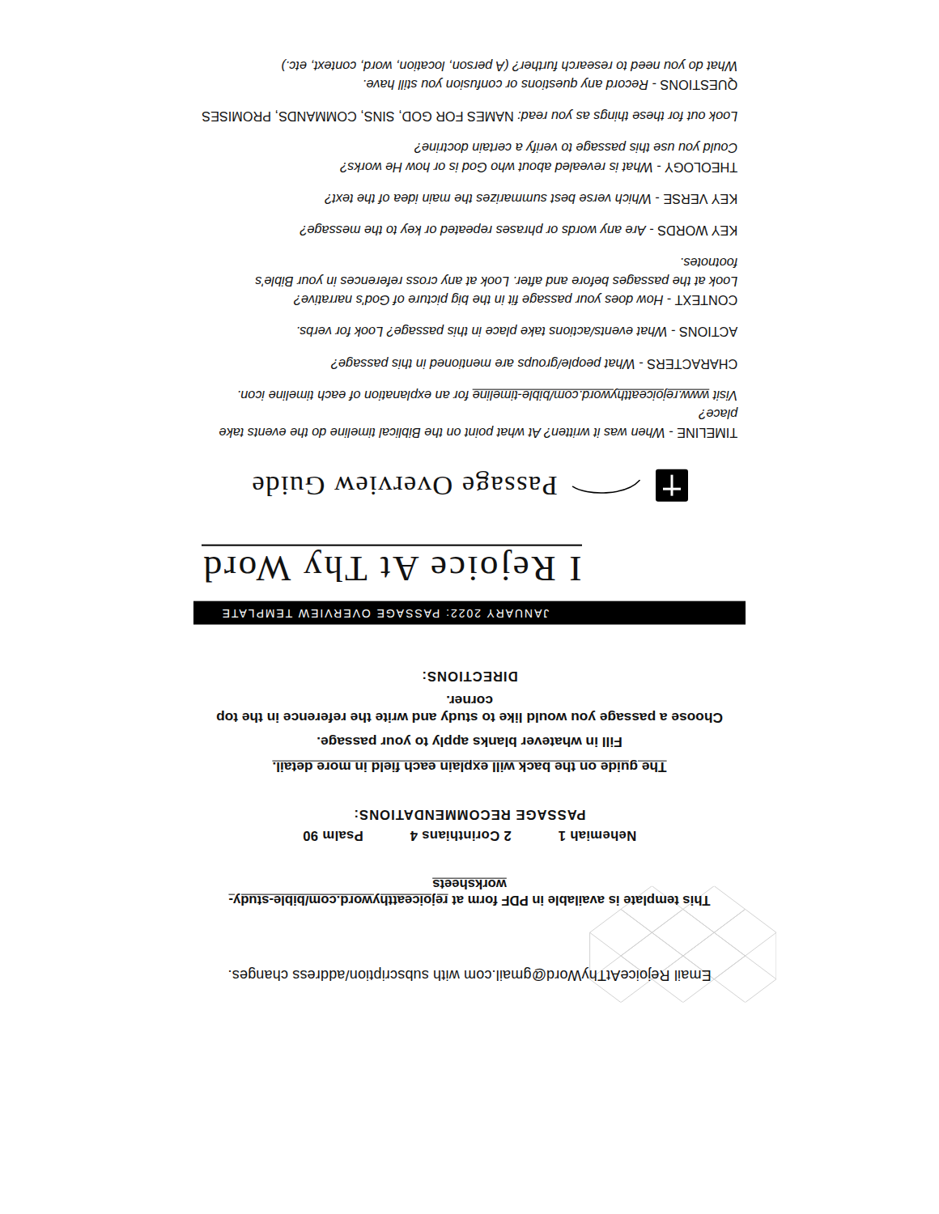Email RejoiceAtThyWord@gmail.com with subscription/address changes.
This template is available in PDF form at rejoiceatthyword.com/bible-study-worksheets
Nehemiah 12 Corinthians 4 Psalm 90
PASSAGE RECOMMENDATIONS:
The guide on the back will explain each field in more detail.
Fill in whatever blanks apply to your passage.
Choose a passage you would like to study and write the reference in the top corner.
DIRECTIONS:
JANUARY 2022: PASSAGE OVERVIEW TEMPLATE
I Rejoice At Thy Word
Passage Overview Guide
TIMELINE - When was it written? At what point on the Biblical timeline do the events take place?
Visit www.rejoiceatthyword.com/bible-timeline for an explanation of each timeline icon.
CHARACTERS - What people/groups are mentioned in this passage?
ACTIONS - What events/actions take place in this passage? Look for verbs.
CONTEXT - How does your passage fit in the big picture of God's narrative?
Look at the passages before and after. Look at any cross references in your Bible's footnotes.
KEY WORDS - Are any words or phrases repeated or key to the message?
KEY VERSE - Which verse best summarizes the main idea of the text?
THEOLOGY - What is revealed about who God is or how He works?
Could you use this passage to verify a certain doctrine?
Look out for these things as you read: NAMES FOR GOD, SINS, COMMANDS, PROMISES
QUESTIONS - Record any questions or confusion you still have.
What do you need to research further? (A person, location, word, context, etc.)